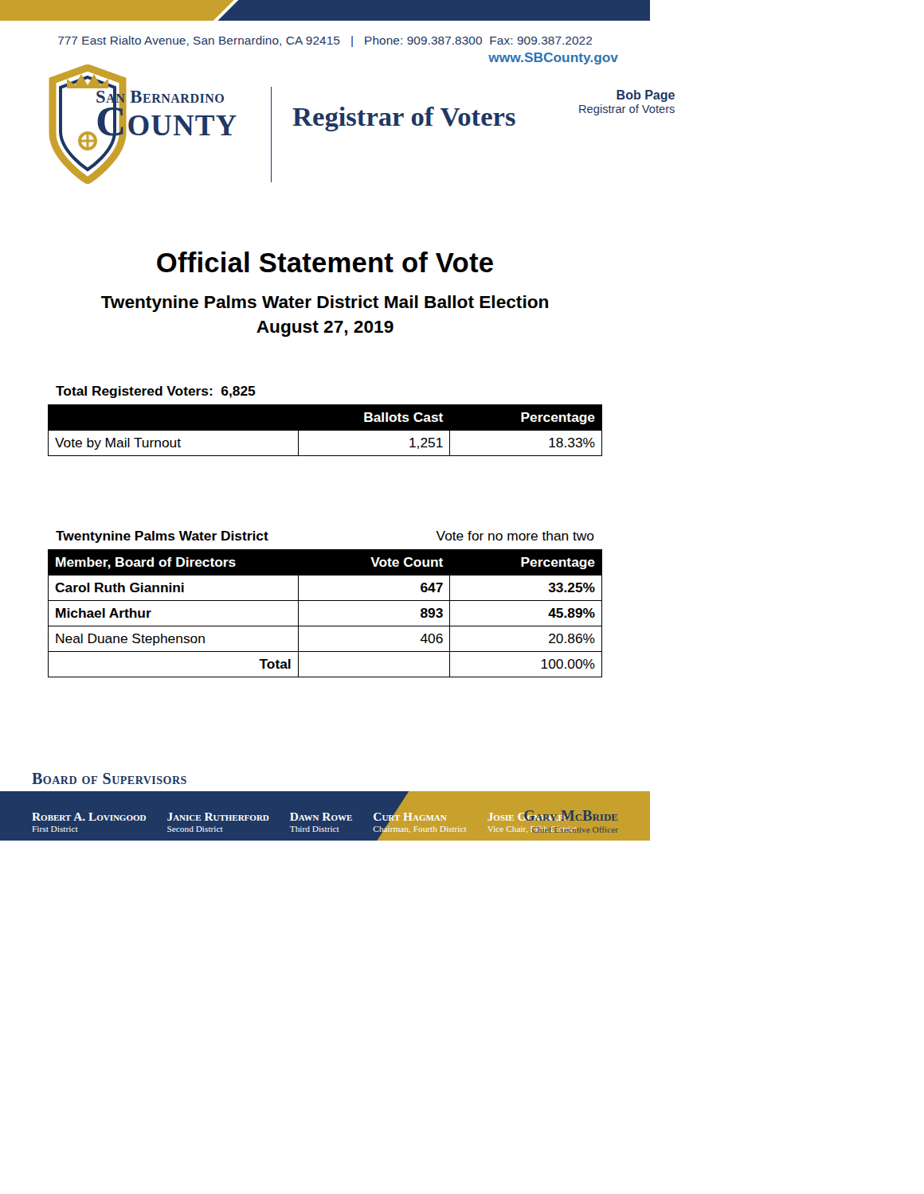777 East Rialto Avenue, San Bernardino, CA 92415 | Phone: 909.387.8300 Fax: 909.387.2022
www.SBCounty.gov
San Bernardino
County
Registrar of Voters
Bob Page
Registrar of Voters
Official Statement of Vote
Twentynine Palms Water District Mail Ballot Election
August 27, 2019
Total Registered Voters: 6,825
| | Ballots Cast | Percentage |
| --- | --- | --- |
| Vote by Mail Turnout | 1,251 | 18.33% |
Twentynine Palms Water District
Vote for no more than two
| Member, Board of Directors | Vote Count | Percentage |
| --- | --- | --- |
| Carol Ruth Giannini | 647 | 33.25% |
| Michael Arthur | 893 | 45.89% |
| Neal Duane Stephenson | 406 | 20.86% |
| Total | | 100.00% |
Board of Supervisors
Robert A. Lovingood
First District
Janice Rutherford
Second District
Dawn Rowe
Third District
Curt Hagman
Chairman, Fourth District
Josie Gonzales
Vice Chair, Fifth District
Gary McBride
Chief Executive Officer